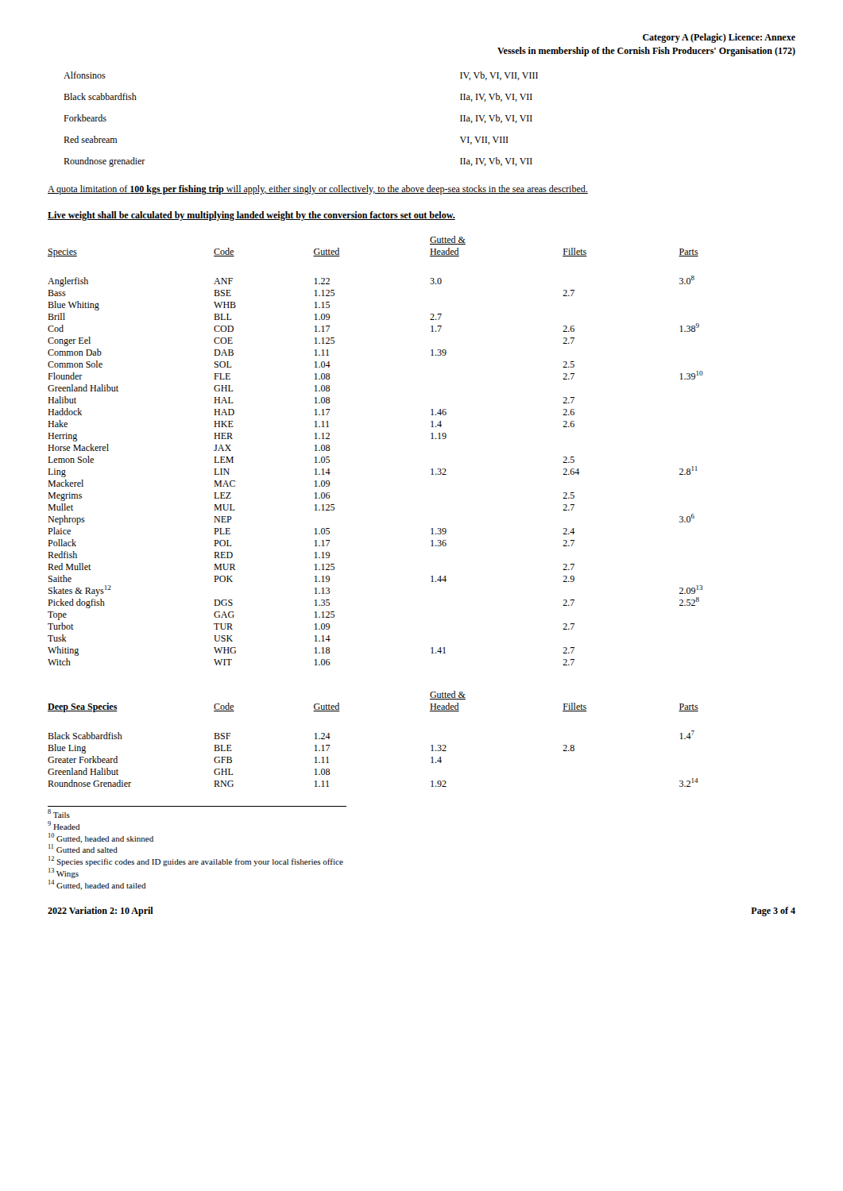Category A (Pelagic) Licence: Annexe
Vessels in membership of the Cornish Fish Producers' Organisation (172)
| Alfonsinos | IV, Vb, VI, VII, VIII |
| Black scabbardfish | IIa, IV, Vb, VI, VII |
| Forkbeards | IIa, IV, Vb, VI, VII |
| Red seabream | VI, VII, VIII |
| Roundnose grenadier | IIa, IV, Vb, VI, VII |
A quota limitation of 100 kgs per fishing trip will apply, either singly or collectively, to the above deep-sea stocks in the sea areas described.
Live weight shall be calculated by multiplying landed weight by the conversion factors set out below.
| Species | Code | Gutted | Gutted & Headed | Fillets | Parts |
| --- | --- | --- | --- | --- | --- |
| Anglerfish | ANF | 1.22 | 3.0 | | 3.0 8 |
| Bass | BSE | 1.125 | | 2.7 | |
| Blue Whiting | WHB | 1.15 | | | |
| Brill | BLL | 1.09 | 2.7 | | |
| Cod | COD | 1.17 | 1.7 | 2.6 | 1.38 9 |
| Conger Eel | COE | 1.125 | | 2.7 | |
| Common Dab | DAB | 1.11 | 1.39 | | |
| Common Sole | SOL | 1.04 | | 2.5 | |
| Flounder | FLE | 1.08 | | 2.7 | 1.39 10 |
| Greenland Halibut | GHL | 1.08 | | | |
| Halibut | HAL | 1.08 | | 2.7 | |
| Haddock | HAD | 1.17 | 1.46 | 2.6 | |
| Hake | HKE | 1.11 | 1.4 | 2.6 | |
| Herring | HER | 1.12 | 1.19 | | |
| Horse Mackerel | JAX | 1.08 | | | |
| Lemon Sole | LEM | 1.05 | | 2.5 | |
| Ling | LIN | 1.14 | 1.32 | 2.64 | 2.8 11 |
| Mackerel | MAC | 1.09 | | | |
| Megrims | LEZ | 1.06 | | 2.5 | |
| Mullet | MUL | 1.125 | | 2.7 | |
| Nephrops | NEP | | | | 3.0 6 |
| Plaice | PLE | 1.05 | 1.39 | 2.4 | |
| Pollack | POL | 1.17 | 1.36 | 2.7 | |
| Redfish | RED | 1.19 | | | |
| Red Mullet | MUR | 1.125 | | 2.7 | |
| Saithe | POK | 1.19 | 1.44 | 2.9 | |
| Skates & Rays 12 | | 1.13 | | | 2.09 13 |
| Picked dogfish | DGS | 1.35 | | 2.7 | 2.52 8 |
| Tope | GAG | 1.125 | | | |
| Turbot | TUR | 1.09 | | 2.7 | |
| Tusk | USK | 1.14 | | | |
| Whiting | WHG | 1.18 | 1.41 | 2.7 | |
| Witch | WIT | 1.06 | | 2.7 | |
| Deep Sea Species | Code | Gutted | Gutted & Headed | Fillets | Parts |
| --- | --- | --- | --- | --- | --- |
| Black Scabbardfish | BSF | 1.24 | | | 1.4 7 |
| Blue Ling | BLE | 1.17 | 1.32 | 2.8 | |
| Greater Forkbeard | GFB | 1.11 | 1.4 | | |
| Greenland Halibut | GHL | 1.08 | | | |
| Roundnose Grenadier | RNG | 1.11 | 1.92 | | 3.2 14 |
8 Tails
9 Headed
10 Gutted, headed and skinned
11 Gutted and salted
12 Species specific codes and ID guides are available from your local fisheries office
13 Wings
14 Gutted, headed and tailed
2022 Variation 2: 10 April
Page 3 of 4